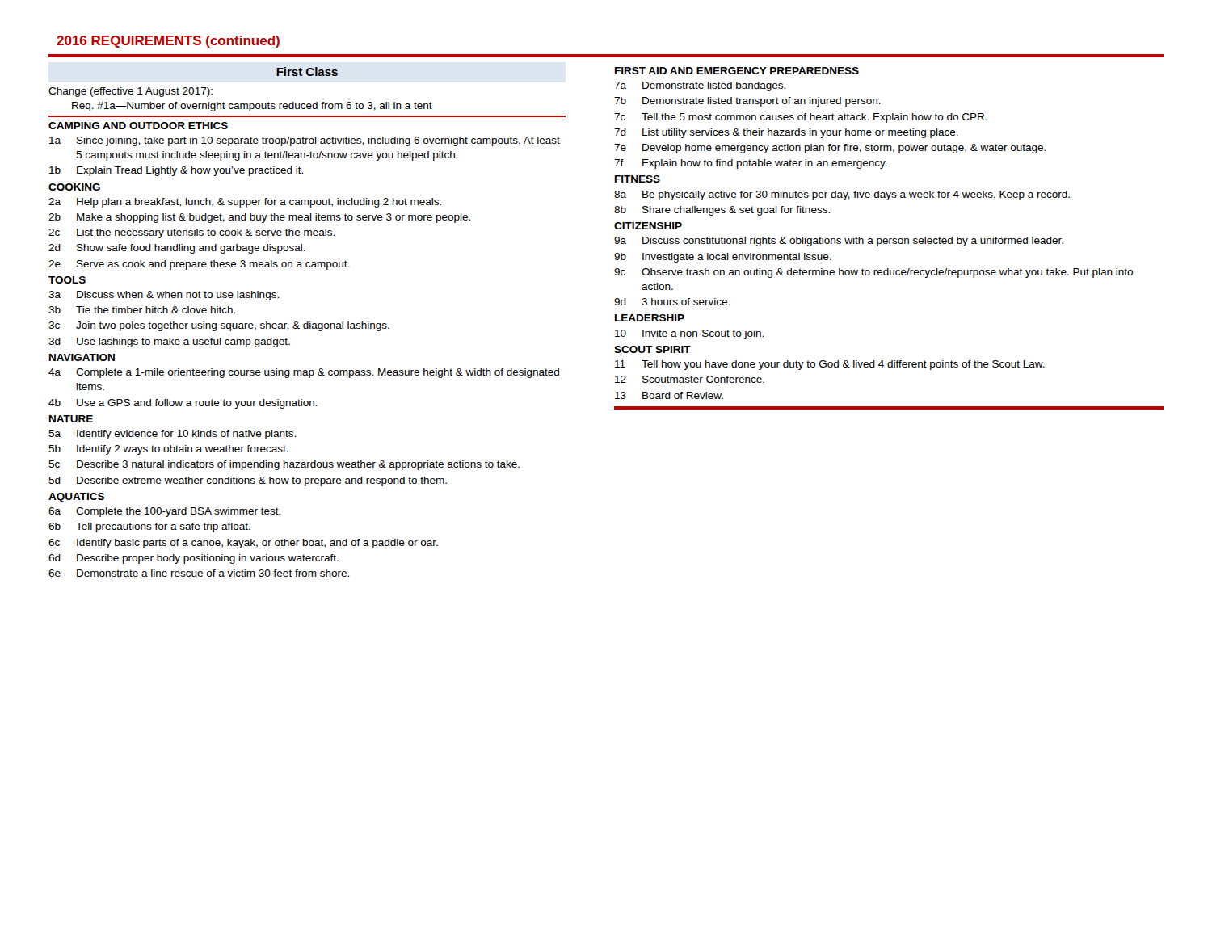2016 REQUIREMENTS (continued)
First Class
Change (effective 1 August 2017): Req. #1a—Number of overnight campouts reduced from 6 to 3, all in a tent
Camping and Outdoor Ethics
1a Since joining, take part in 10 separate troop/patrol activities, including 6 overnight campouts. At least 5 campouts must include sleeping in a tent/lean-to/snow cave you helped pitch.
1b Explain Tread Lightly & how you’ve practiced it.
Cooking
2a Help plan a breakfast, lunch, & supper for a campout, including 2 hot meals.
2b Make a shopping list & budget, and buy the meal items to serve 3 or more people.
2c List the necessary utensils to cook & serve the meals.
2d Show safe food handling and garbage disposal.
2e Serve as cook and prepare these 3 meals on a campout.
Tools
3a Discuss when & when not to use lashings.
3b Tie the timber hitch & clove hitch.
3c Join two poles together using square, shear, & diagonal lashings.
3d Use lashings to make a useful camp gadget.
Navigation
4a Complete a 1-mile orienteering course using map & compass. Measure height & width of designated items.
4b Use a GPS and follow a route to your designation.
Nature
5a Identify evidence for 10 kinds of native plants.
5b Identify 2 ways to obtain a weather forecast.
5c Describe 3 natural indicators of impending hazardous weather & appropriate actions to take.
5d Describe extreme weather conditions & how to prepare and respond to them.
Aquatics
6a Complete the 100-yard BSA swimmer test.
6b Tell precautions for a safe trip afloat.
6c Identify basic parts of a canoe, kayak, or other boat, and of a paddle or oar.
6d Describe proper body positioning in various watercraft.
6e Demonstrate a line rescue of a victim 30 feet from shore.
First Aid and Emergency Preparedness
7a Demonstrate listed bandages.
7b Demonstrate listed transport of an injured person.
7c Tell the 5 most common causes of heart attack. Explain how to do CPR.
7d List utility services & their hazards in your home or meeting place.
7e Develop home emergency action plan for fire, storm, power outage, & water outage.
7f Explain how to find potable water in an emergency.
Fitness
8a Be physically active for 30 minutes per day, five days a week for 4 weeks. Keep a record.
8b Share challenges & set goal for fitness.
Citizenship
9a Discuss constitutional rights & obligations with a person selected by a uniformed leader.
9b Investigate a local environmental issue.
9c Observe trash on an outing & determine how to reduce/recycle/repurpose what you take. Put plan into action.
9d3 hours of service.
Leadership
10 Invite a non-Scout to join.
Scout Spirit
11 Tell how you have done your duty to God & lived 4 different points of the Scout Law.
12 Scoutmaster Conference.
13 Board of Review.